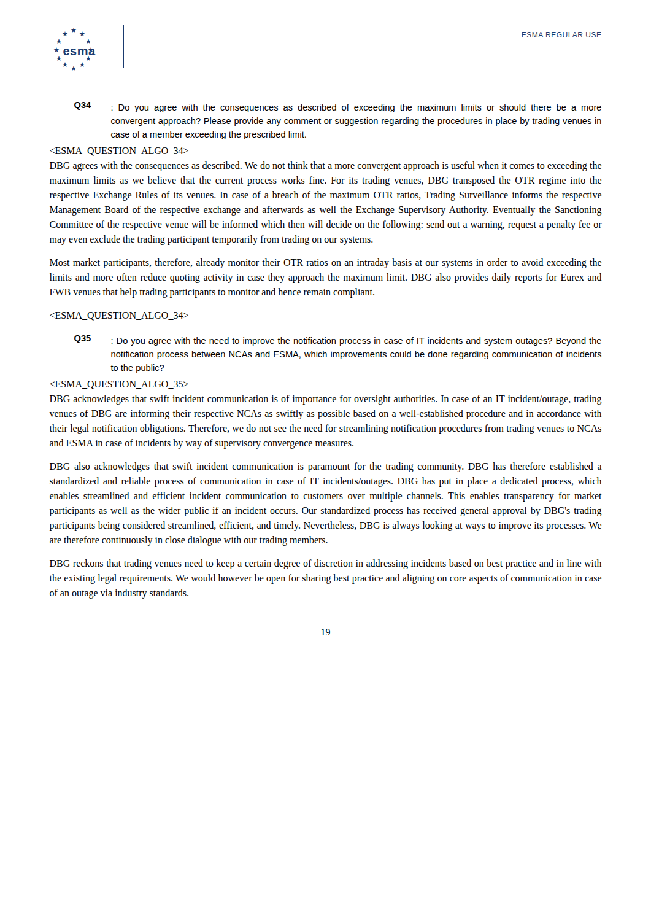★ ★ ★ ★ ★ ★ ★ ★ ★ ★ ★ ★
esma
ESMA REGULAR USE
Q34 : Do you agree with the consequences as described of exceeding the maximum limits or should there be a more convergent approach? Please provide any comment or suggestion regarding the procedures in place by trading venues in case of a member exceeding the prescribed limit.
<ESMA_QUESTION_ALGO_34>
DBG agrees with the consequences as described. We do not think that a more convergent approach is useful when it comes to exceeding the maximum limits as we believe that the current process works fine. For its trading venues, DBG transposed the OTR regime into the respective Exchange Rules of its venues. In case of a breach of the maximum OTR ratios, Trading Surveillance informs the respective Management Board of the respective exchange and afterwards as well the Exchange Supervisory Authority. Eventually the Sanctioning Committee of the respective venue will be informed which then will decide on the following: send out a warning, request a penalty fee or may even exclude the trading participant temporarily from trading on our systems.
Most market participants, therefore, already monitor their OTR ratios on an intraday basis at our systems in order to avoid exceeding the limits and more often reduce quoting activity in case they approach the maximum limit. DBG also provides daily reports for Eurex and FWB venues that help trading participants to monitor and hence remain compliant.
<ESMA_QUESTION_ALGO_34>
Q35 : Do you agree with the need to improve the notification process in case of IT incidents and system outages? Beyond the notification process between NCAs and ESMA, which improvements could be done regarding communication of incidents to the public?
<ESMA_QUESTION_ALGO_35>
DBG acknowledges that swift incident communication is of importance for oversight authorities. In case of an IT incident/outage, trading venues of DBG are informing their respective NCAs as swiftly as possible based on a well-established procedure and in accordance with their legal notification obligations. Therefore, we do not see the need for streamlining notification procedures from trading venues to NCAs and ESMA in case of incidents by way of supervisory convergence measures.
DBG also acknowledges that swift incident communication is paramount for the trading community. DBG has therefore established a standardized and reliable process of communication in case of IT incidents/outages. DBG has put in place a dedicated process, which enables streamlined and efficient incident communication to customers over multiple channels. This enables transparency for market participants as well as the wider public if an incident occurs. Our standardized process has received general approval by DBG's trading participants being considered streamlined, efficient, and timely. Nevertheless, DBG is always looking at ways to improve its processes. We are therefore continuously in close dialogue with our trading members.
DBG reckons that trading venues need to keep a certain degree of discretion in addressing incidents based on best practice and in line with the existing legal requirements. We would however be open for sharing best practice and aligning on core aspects of communication in case of an outage via industry standards.
19